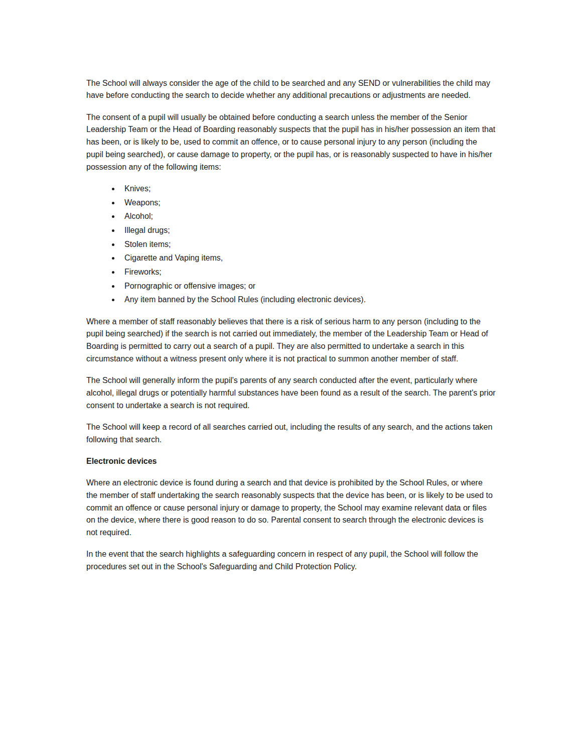The School will always consider the age of the child to be searched and any SEND or vulnerabilities the child may have before conducting the search to decide whether any additional precautions or adjustments are needed.
The consent of a pupil will usually be obtained before conducting a search unless the member of the Senior Leadership Team or the Head of Boarding reasonably suspects that the pupil has in his/her possession an item that has been, or is likely to be, used to commit an offence, or to cause personal injury to any person (including the pupil being searched), or cause damage to property, or the pupil has, or is reasonably suspected to have in his/her possession any of the following items:
Knives;
Weapons;
Alcohol;
Illegal drugs;
Stolen items;
Cigarette and Vaping items,
Fireworks;
Pornographic or offensive images; or
Any item banned by the School Rules (including electronic devices).
Where a member of staff reasonably believes that there is a risk of serious harm to any person (including to the pupil being searched) if the search is not carried out immediately, the member of the Leadership Team or Head of Boarding is permitted to carry out a search of a pupil. They are also permitted to undertake a search in this circumstance without a witness present only where it is not practical to summon another member of staff.
The School will generally inform the pupil's parents of any search conducted after the event, particularly where alcohol, illegal drugs or potentially harmful substances have been found as a result of the search. The parent's prior consent to undertake a search is not required.
The School will keep a record of all searches carried out, including the results of any search, and the actions taken following that search.
Electronic devices
Where an electronic device is found during a search and that device is prohibited by the School Rules, or where the member of staff undertaking the search reasonably suspects that the device has been, or is likely to be used to commit an offence or cause personal injury or damage to property, the School may examine relevant data or files on the device, where there is good reason to do so. Parental consent to search through the electronic devices is not required.
In the event that the search highlights a safeguarding concern in respect of any pupil, the School will follow the procedures set out in the School's Safeguarding and Child Protection Policy.